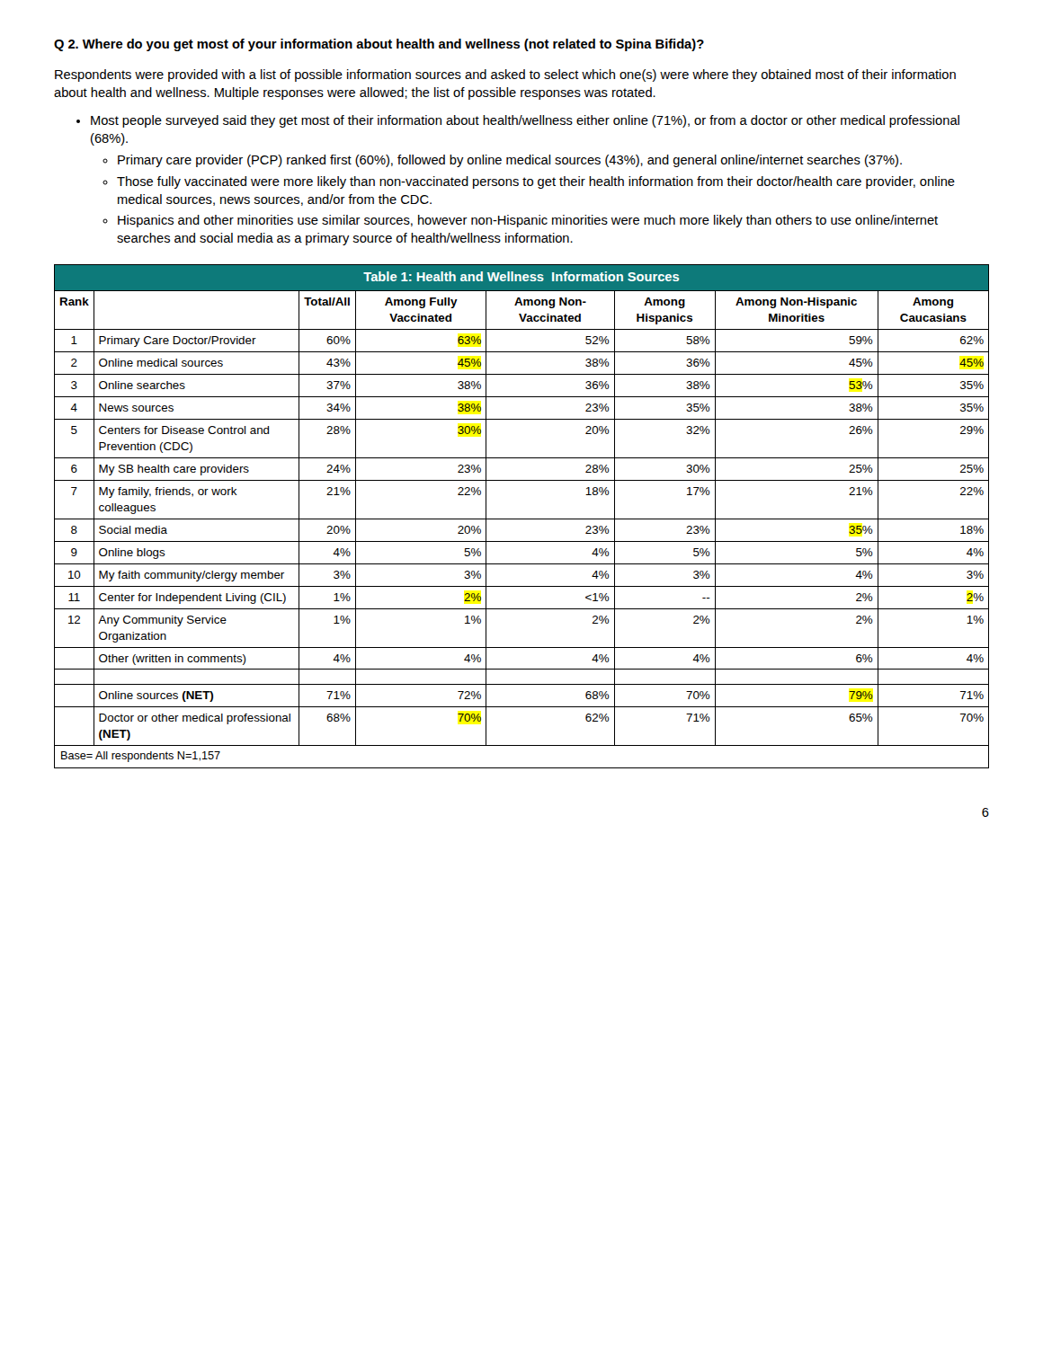Q 2. Where do you get most of your information about health and wellness (not related to Spina Bifida)?
Respondents were provided with a list of possible information sources and asked to select which one(s) were where they obtained most of their information about health and wellness. Multiple responses were allowed; the list of possible responses was rotated.
Most people surveyed said they get most of their information about health/wellness either online (71%), or from a doctor or other medical professional (68%).
Primary care provider (PCP) ranked first (60%), followed by online medical sources (43%), and general online/internet searches (37%).
Those fully vaccinated were more likely than non-vaccinated persons to get their health information from their doctor/health care provider, online medical sources, news sources, and/or from the CDC.
Hispanics and other minorities use similar sources, however non-Hispanic minorities were much more likely than others to use online/internet searches and social media as a primary source of health/wellness information.
Table 1: Health and Wellness Information Sources
| Rank | | Total/All | Among Fully Vaccinated | Among Non-Vaccinated | Among Hispanics | Among Non-Hispanic Minorities | Among Caucasians |
| --- | --- | --- | --- | --- | --- | --- | --- |
| 1 | Primary Care Doctor/Provider | 60% | 63% | 52% | 58% | 59% | 62% |
| 2 | Online medical sources | 43% | 45% | 38% | 36% | 45% | 45% |
| 3 | Online searches | 37% | 38% | 36% | 38% | 53 % | 35% |
| 4 | News sources | 34% | 38% | 23% | 35% | 38% | 35% |
| 5 | Centers for Disease Control and Prevention (CDC) | 28% | 30% | 20% | 32% | 26% | 29% |
| 6 | My SB health care providers | 24% | 23% | 28% | 30% | 25% | 25% |
| 7 | My family, friends, or work colleagues | 21% | 22% | 18% | 17% | 21% | 22% |
| 8 | Social media | 20% | 20% | 23% | 23% | 35 % | 18% |
| 9 | Online blogs | 4% | 5% | 4% | 5% | 5% | 4% |
| 10 | My faith community/clergy member | 3% | 3% | 4% | 3% | 4% | 3% |
| 11 | Center for Independent Living (CIL) | 1% | 2% | <1% | -- | 2% | 2 % |
| 12 | Any Community Service Organization | 1% | 1% | 2% | 2% | 2% | 1% |
| | Other (written in comments) | 4% | 4% | 4% | 4% | 6% | 4% |
| | Online sources (NET) | 71% | 72% | 68% | 70% | 79% | 71% |
| | Doctor or other medical professional (NET) | 68% | 70% | 62% | 71% | 65% | 70% |
| Base= All respondents N=1,157 |
6